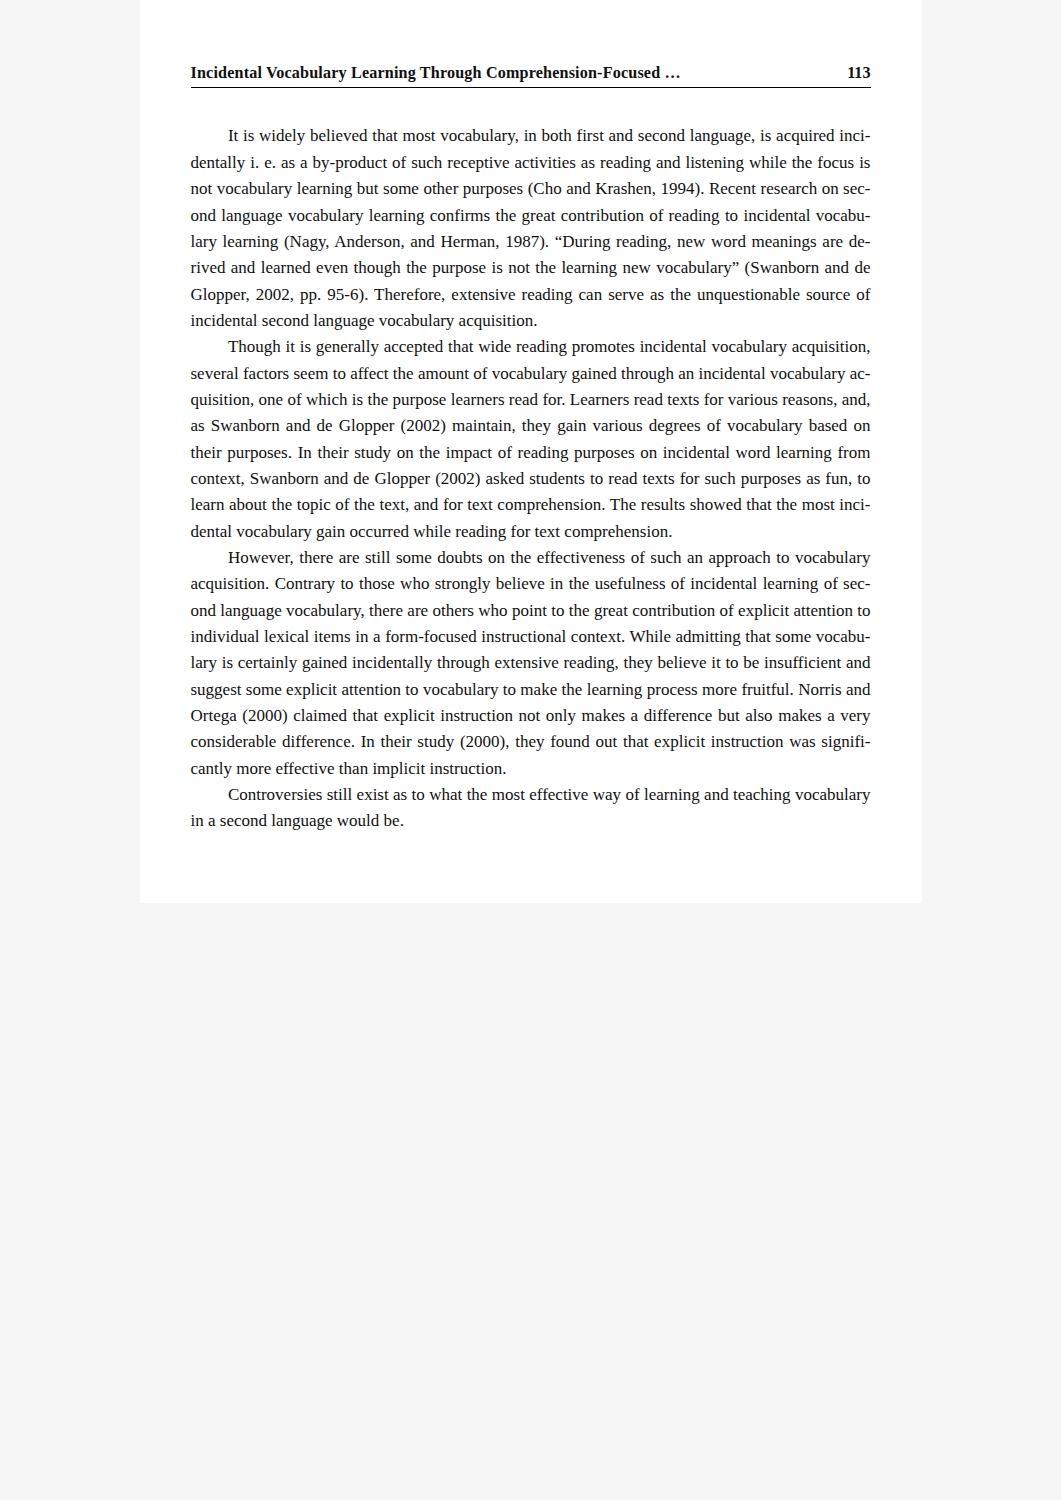Incidental Vocabulary Learning Through Comprehension-Focused … 113
It is widely believed that most vocabulary, in both first and second language, is acquired incidentally i. e. as a by-product of such receptive activities as reading and listening while the focus is not vocabulary learning but some other purposes (Cho and Krashen, 1994). Recent research on second language vocabulary learning confirms the great contribution of reading to incidental vocabulary learning (Nagy, Anderson, and Herman, 1987). “During reading, new word meanings are derived and learned even though the purpose is not the learning new vocabulary” (Swanborn and de Glopper, 2002, pp. 95-6). Therefore, extensive reading can serve as the unquestionable source of incidental second language vocabulary acquisition.
Though it is generally accepted that wide reading promotes incidental vocabulary acquisition, several factors seem to affect the amount of vocabulary gained through an incidental vocabulary acquisition, one of which is the purpose learners read for. Learners read texts for various reasons, and, as Swanborn and de Glopper (2002) maintain, they gain various degrees of vocabulary based on their purposes. In their study on the impact of reading purposes on incidental word learning from context, Swanborn and de Glopper (2002) asked students to read texts for such purposes as fun, to learn about the topic of the text, and for text comprehension. The results showed that the most incidental vocabulary gain occurred while reading for text comprehension.
However, there are still some doubts on the effectiveness of such an approach to vocabulary acquisition. Contrary to those who strongly believe in the usefulness of incidental learning of second language vocabulary, there are others who point to the great contribution of explicit attention to individual lexical items in a form-focused instructional context. While admitting that some vocabulary is certainly gained incidentally through extensive reading, they believe it to be insufficient and suggest some explicit attention to vocabulary to make the learning process more fruitful. Norris and Ortega (2000) claimed that explicit instruction not only makes a difference but also makes a very considerable difference. In their study (2000), they found out that explicit instruction was significantly more effective than implicit instruction.
Controversies still exist as to what the most effective way of learning and teaching vocabulary in a second language would be.